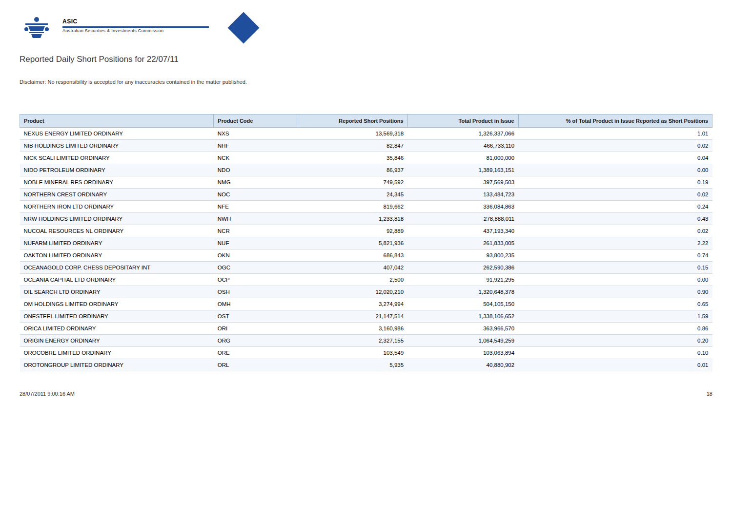ASIC
Australian Securities & Investments Commission
Reported Daily Short Positions for 22/07/11
Disclaimer: No responsibility is accepted for any inaccuracies contained in the matter published.
| Product | Product Code | Reported Short Positions | Total Product in Issue | % of Total Product in Issue Reported as Short Positions |
| --- | --- | --- | --- | --- |
| NEXUS ENERGY LIMITED ORDINARY | NXS | 13,569,318 | 1,326,337,066 | 1.01 |
| NIB HOLDINGS LIMITED ORDINARY | NHF | 82,847 | 466,733,110 | 0.02 |
| NICK SCALI LIMITED ORDINARY | NCK | 35,846 | 81,000,000 | 0.04 |
| NIDO PETROLEUM ORDINARY | NDO | 86,937 | 1,389,163,151 | 0.00 |
| NOBLE MINERAL RES ORDINARY | NMG | 749,592 | 397,569,503 | 0.19 |
| NORTHERN CREST ORDINARY | NOC | 24,345 | 133,484,723 | 0.02 |
| NORTHERN IRON LTD ORDINARY | NFE | 819,662 | 336,084,863 | 0.24 |
| NRW HOLDINGS LIMITED ORDINARY | NWH | 1,233,818 | 278,888,011 | 0.43 |
| NUCOAL RESOURCES NL ORDINARY | NCR | 92,889 | 437,193,340 | 0.02 |
| NUFARM LIMITED ORDINARY | NUF | 5,821,936 | 261,833,005 | 2.22 |
| OAKTON LIMITED ORDINARY | OKN | 686,843 | 93,800,235 | 0.74 |
| OCEANAGOLD CORP. CHESS DEPOSITARY INT | OGC | 407,042 | 262,590,386 | 0.15 |
| OCEANIA CAPITAL LTD ORDINARY | OCP | 2,500 | 91,921,295 | 0.00 |
| OIL SEARCH LTD ORDINARY | OSH | 12,020,210 | 1,320,648,378 | 0.90 |
| OM HOLDINGS LIMITED ORDINARY | OMH | 3,274,994 | 504,105,150 | 0.65 |
| ONESTEEL LIMITED ORDINARY | OST | 21,147,514 | 1,338,106,652 | 1.59 |
| ORICA LIMITED ORDINARY | ORI | 3,160,986 | 363,966,570 | 0.86 |
| ORIGIN ENERGY ORDINARY | ORG | 2,327,155 | 1,064,549,259 | 0.20 |
| OROCOBRE LIMITED ORDINARY | ORE | 103,549 | 103,063,894 | 0.10 |
| OROTONGROUP LIMITED ORDINARY | ORL | 5,935 | 40,880,902 | 0.01 |
28/07/2011 9:00:16 AM
18